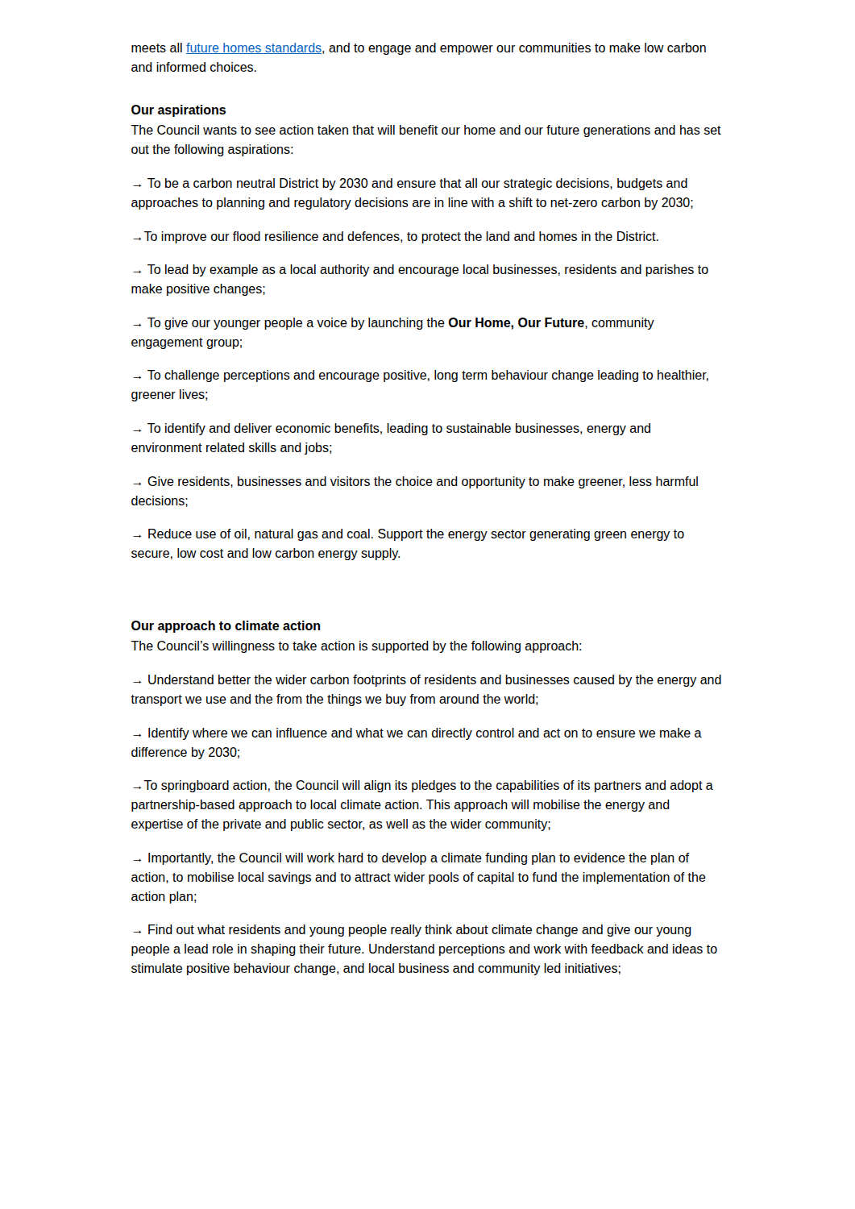meets all future homes standards, and to engage and empower our communities to make low carbon and informed choices.
Our aspirations
The Council wants to see action taken that will benefit our home and our future generations and has set out the following aspirations:
→ To be a carbon neutral District by 2030 and ensure that all our strategic decisions, budgets and approaches to planning and regulatory decisions are in line with a shift to net-zero carbon by 2030;
→To improve our flood resilience and defences, to protect the land and homes in the District.
→ To lead by example as a local authority and encourage local businesses, residents and parishes to make positive changes;
→ To give our younger people a voice by launching the Our Home, Our Future, community engagement group;
→ To challenge perceptions and encourage positive, long term behaviour change leading to healthier, greener lives;
→ To identify and deliver economic benefits, leading to sustainable businesses, energy and environment related skills and jobs;
→ Give residents, businesses and visitors the choice and opportunity to make greener, less harmful decisions;
→ Reduce use of oil, natural gas and coal. Support the energy sector generating green energy to secure, low cost and low carbon energy supply.
Our approach to climate action
The Council’s willingness to take action is supported by the following approach:
→ Understand better the wider carbon footprints of residents and businesses caused by the energy and transport we use and the from the things we buy from around the world;
→ Identify where we can influence and what we can directly control and act on to ensure we make a difference by 2030;
→To springboard action, the Council will align its pledges to the capabilities of its partners and adopt a partnership-based approach to local climate action. This approach will mobilise the energy and expertise of the private and public sector, as well as the wider community;
→ Importantly, the Council will work hard to develop a climate funding plan to evidence the plan of action, to mobilise local savings and to attract wider pools of capital to fund the implementation of the action plan;
→ Find out what residents and young people really think about climate change and give our young people a lead role in shaping their future. Understand perceptions and work with feedback and ideas to stimulate positive behaviour change, and local business and community led initiatives;